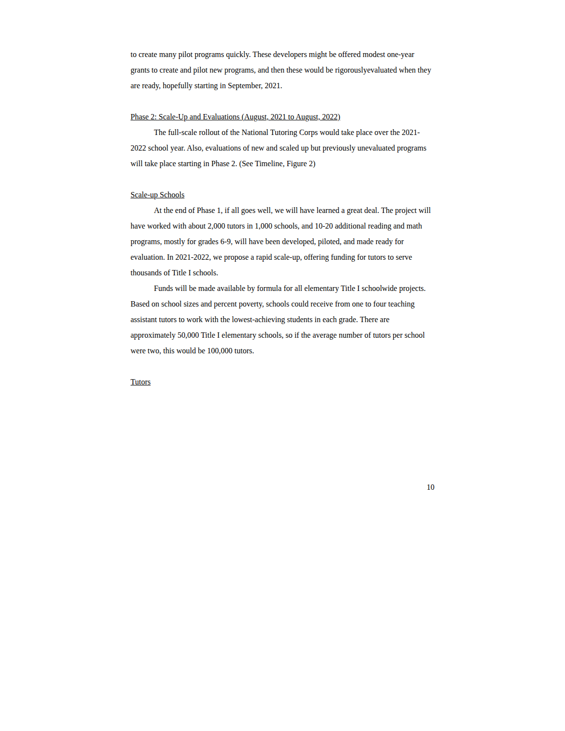to create many pilot programs quickly. These developers might be offered modest one-year grants to create and pilot new programs, and then these would be rigorouslyevaluated when they are ready, hopefully starting in September, 2021.
Phase 2: Scale-Up and Evaluations (August, 2021 to August, 2022)
The full-scale rollout of the National Tutoring Corps would take place over the 2021- 2022 school year. Also, evaluations of new and scaled up but previously unevaluated programs will take place starting in Phase 2. (See Timeline, Figure 2)
Scale-up Schools
At the end of Phase 1, if all goes well, we will have learned a great deal. The project will have worked with about 2,000 tutors in 1,000 schools, and 10-20 additional reading and math programs, mostly for grades 6-9, will have been developed, piloted, and made ready for evaluation. In 2021-2022, we propose a rapid scale-up, offering funding for tutors to serve thousands of Title I schools.
Funds will be made available by formula for all elementary Title I schoolwide projects. Based on school sizes and percent poverty, schools could receive from one to four teaching assistant tutors to work with the lowest-achieving students in each grade. There are approximately 50,000 Title I elementary schools, so if the average number of tutors per school were two, this would be 100,000 tutors.
Tutors
10